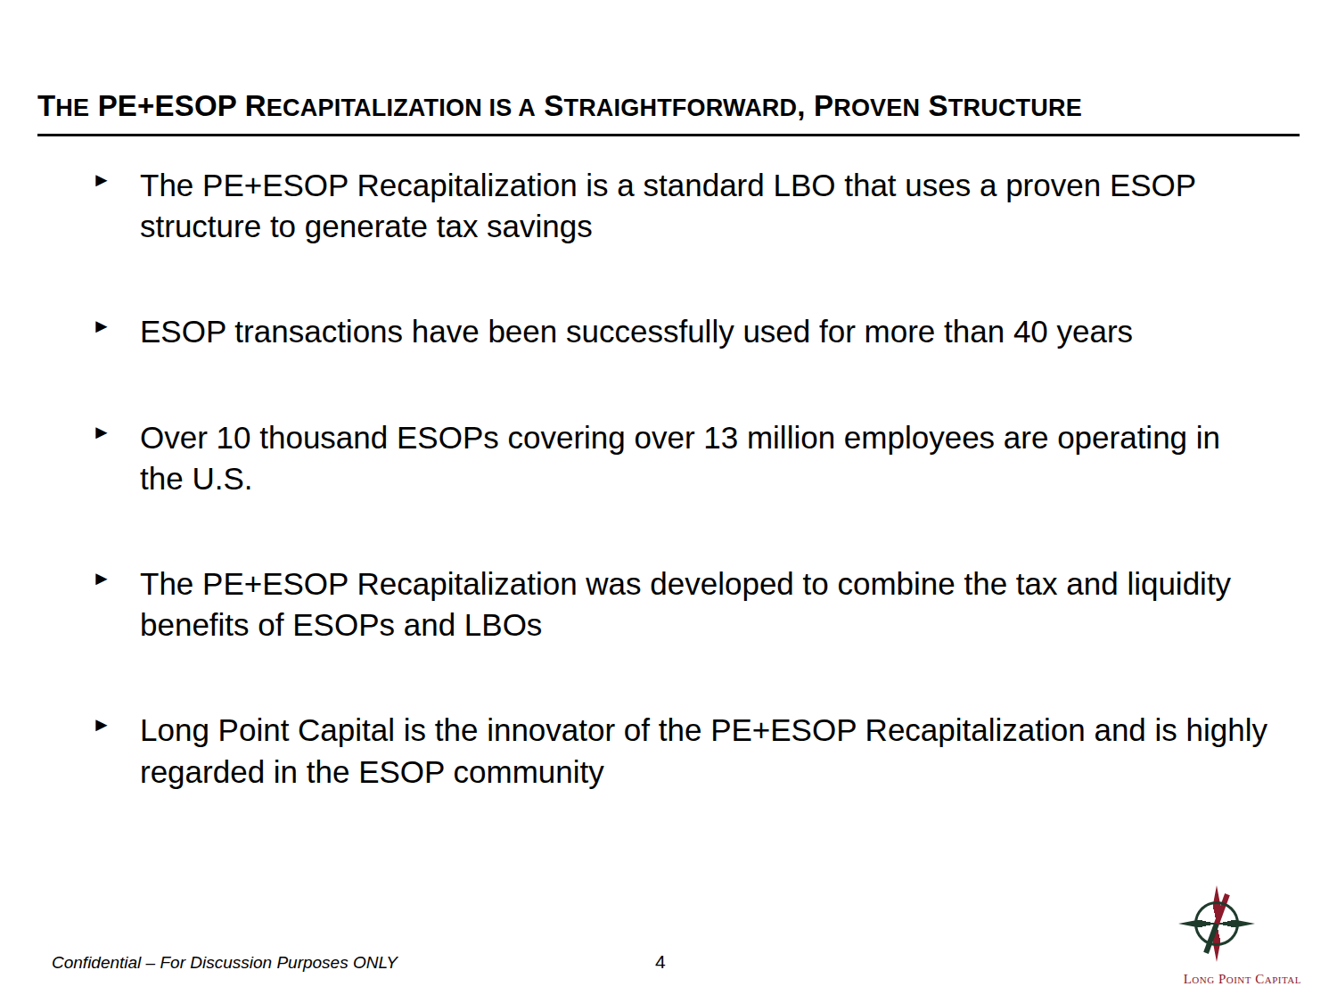THE PE+ESOP RECAPITALIZATION IS A STRAIGHTFORWARD, PROVEN STRUCTURE
The PE+ESOP Recapitalization is a standard LBO that uses a proven ESOP structure to generate tax savings
ESOP transactions have been successfully used for more than 40 years
Over 10 thousand ESOPs covering over 13 million employees are operating in the U.S.
The PE+ESOP Recapitalization was developed to combine the tax and liquidity benefits of ESOPs and LBOs
Long Point Capital is the innovator of the PE+ESOP Recapitalization and is highly regarded in the ESOP community
Confidential – For Discussion Purposes ONLY
4
Long Point Capital